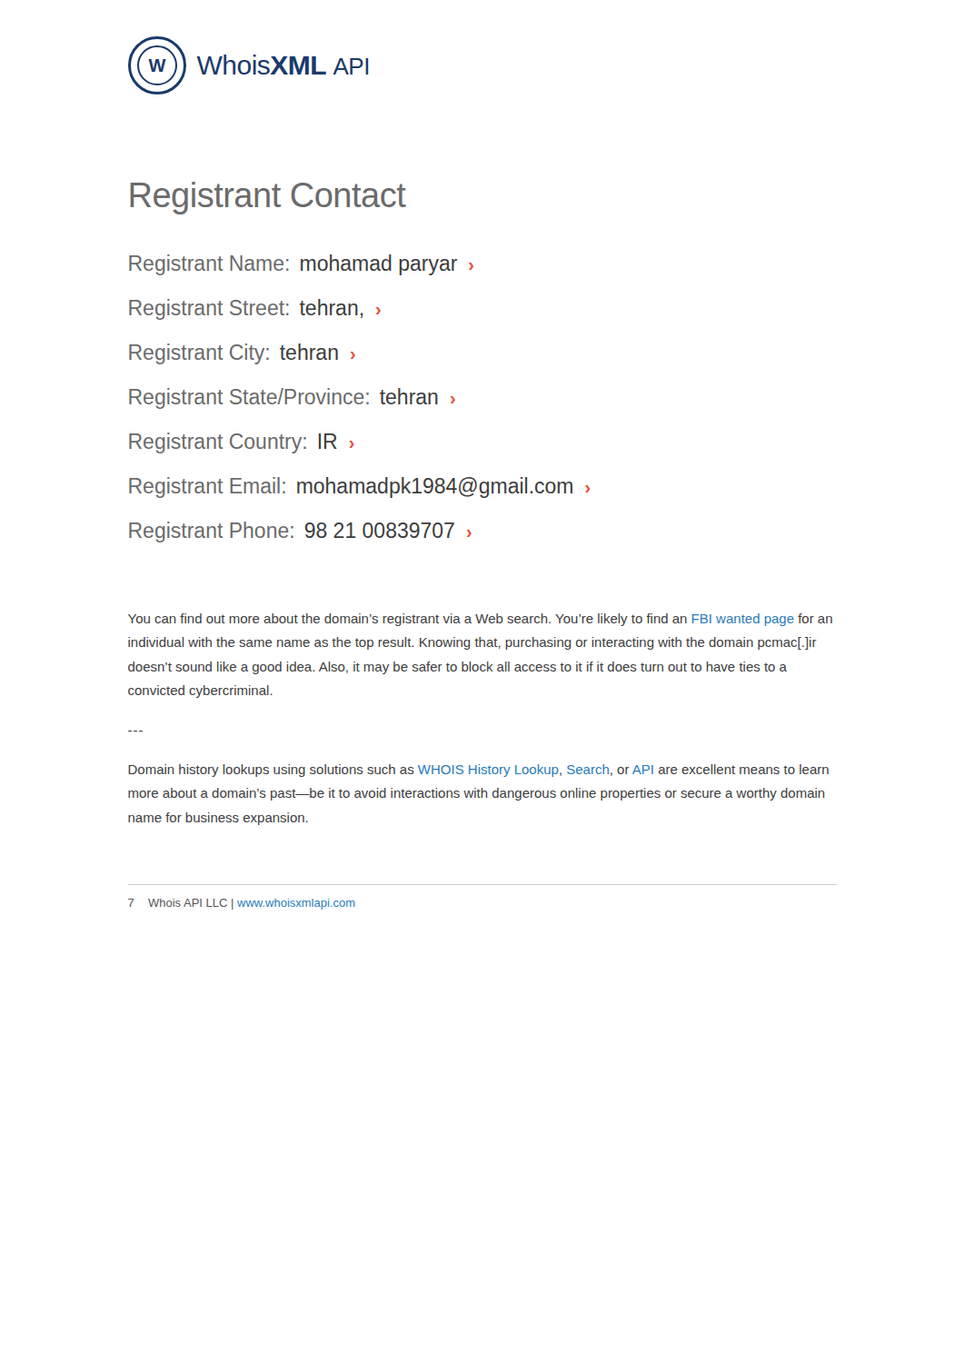W
Whois XML API
Registrant Contact
Registrant Name:
mohamad paryar
›
Registrant Street:
tehran,
›
Registrant City:
tehran
›
Registrant State/Province:
tehran
›
Registrant Country:
IR
›
Registrant Email:
mohamadpk1984@gmail.com
›
Registrant Phone:
98 21 00839707
›
You can find out more about the domain’s registrant via a Web search. You’re likely to find an FBI wanted page for an individual with the same name as the top result. Knowing that, purchasing or interacting with the domain pcmac[.]ir doesn’t sound like a good idea. Also, it may be safer to block all access to it if it does turn out to have ties to a convicted cybercriminal.
---
Domain history lookups using solutions such as WHOIS History Lookup, Search, or API are excellent means to learn more about a domain’s past—be it to avoid interactions with dangerous online properties or secure a worthy domain name for business expansion.
7 Whois API LLC | www.whoisxmlapi.com